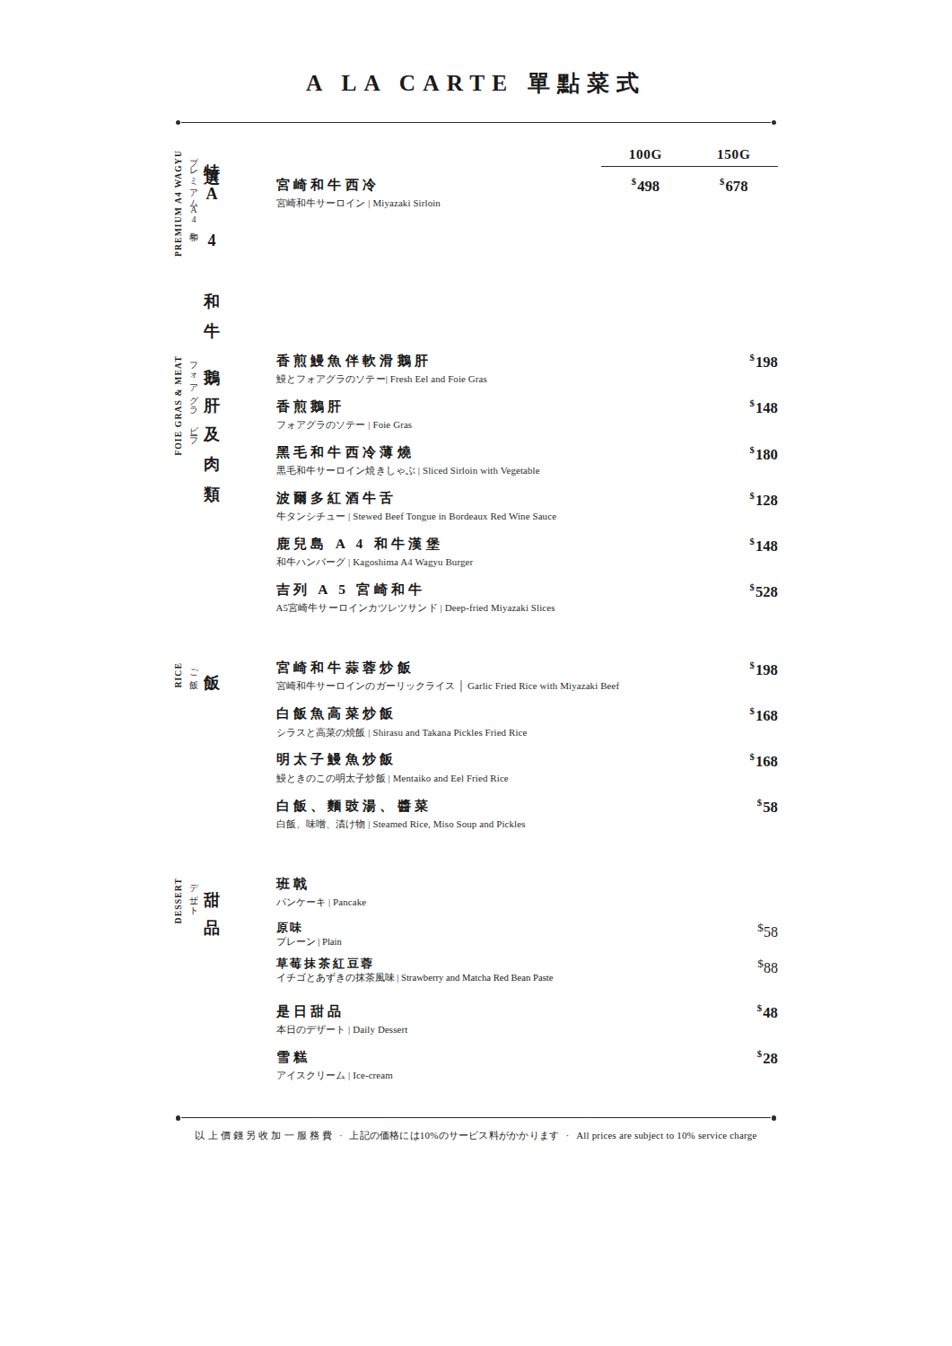A LA CARTE 單點菜式
PREMIUM A4 WAGYU
プレミアムA4和牛
特選 A 4 和 牛
100G
150G
宮崎和牛西冷
宮崎和牛サーロイン | Miyazaki Sirloin
$498
$678
FOIE GRAS & MEAT
フォアグラ、ビーフ
鵝 肝 及 肉 類
香煎鰻魚伴軟滑鵝肝
鰻とフォアグラのソテー| Fresh Eel and Foie Gras
$198
香煎鵝肝
フォアグラのソテー | Foie Gras
$148
黑毛和牛西冷薄燒
黒毛和牛サーロイン焼きしゃぶ | Sliced Sirloin with Vegetable
$180
波爾多紅酒牛舌
牛タンシチュー | Stewed Beef Tongue in Bordeaux Red Wine Sauce
$128
鹿兒島 A 4 和牛漢堡
和牛ハンバーグ | Kagoshima A4 Wagyu Burger
$148
吉列 A 5 宮崎和牛
A5宮崎牛サーロインカツレツサンド | Deep-fried Miyazaki Slices
$528
RICE
ご飯
飯
宮崎和牛蒜蓉炒飯
宮崎和牛サーロインのガーリックライス │ Garlic Fried Rice with Miyazaki Beef
$198
白飯魚高菜炒飯
シラスと高菜の焼飯 | Shirasu and Takana Pickles Fried Rice
$168
明太子鰻魚炒飯
鰻ときのこの明太子炒飯 | Mentaiko and Eel Fried Rice
$168
白飯、麵豉湯、醬菜
白飯、味噌、漬け物 | Steamed Rice, Miso Soup and Pickles
$58
DESSERT
デザート
甜 品
班戟
パンケーキ | Pancake
原味
プレーン | Plain
$58
草莓抹茶紅豆蓉
イチゴとあずきの抹茶風味 | Strawberry and Matcha Red Bean Paste
$88
是日甜品
本日のデザート | Daily Dessert
$48
雪糕
アイスクリーム | Ice-cream
$28
以 上 價 錢 另 收 加 一 服 務 費·上記の価格には10%のサービス料がかかります·All prices are subject to 10% service charge